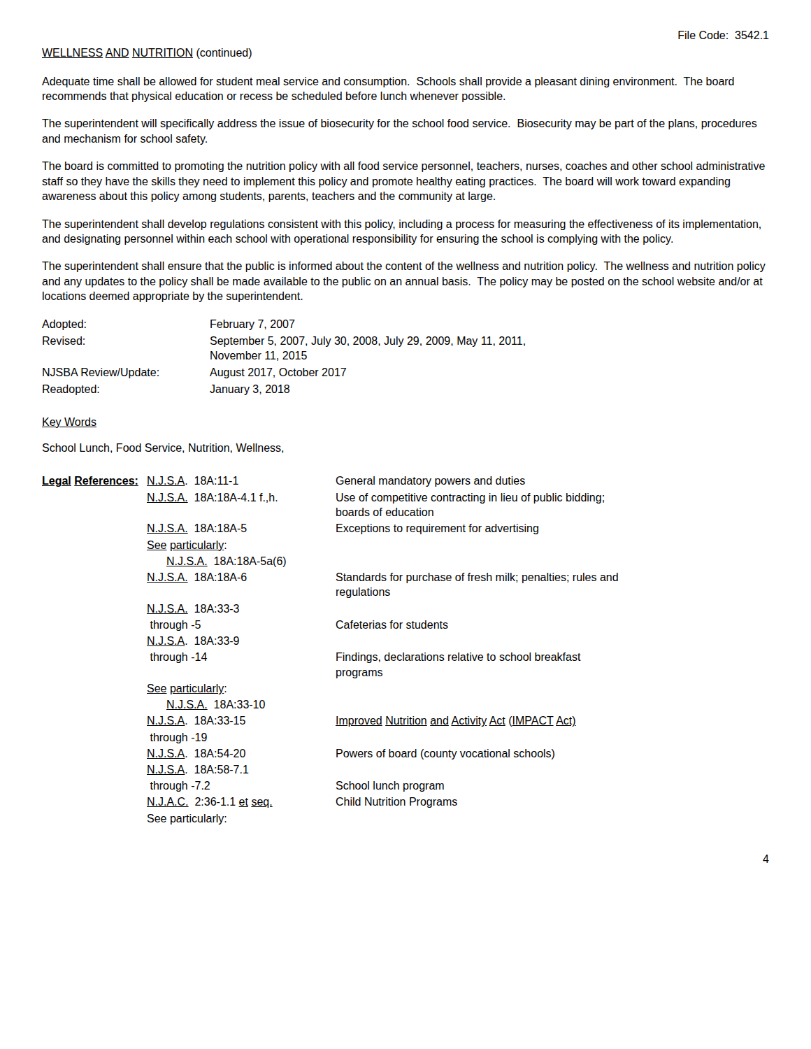File Code: 3542.1
WELLNESS AND NUTRITION (continued)
Adequate time shall be allowed for student meal service and consumption. Schools shall provide a pleasant dining environment. The board recommends that physical education or recess be scheduled before lunch whenever possible.
The superintendent will specifically address the issue of biosecurity for the school food service. Biosecurity may be part of the plans, procedures and mechanism for school safety.
The board is committed to promoting the nutrition policy with all food service personnel, teachers, nurses, coaches and other school administrative staff so they have the skills they need to implement this policy and promote healthy eating practices. The board will work toward expanding awareness about this policy among students, parents, teachers and the community at large.
The superintendent shall develop regulations consistent with this policy, including a process for measuring the effectiveness of its implementation, and designating personnel within each school with operational responsibility for ensuring the school is complying with the policy.
The superintendent shall ensure that the public is informed about the content of the wellness and nutrition policy. The wellness and nutrition policy and any updates to the policy shall be made available to the public on an annual basis. The policy may be posted on the school website and/or at locations deemed appropriate by the superintendent.
| Adopted: | February 7, 2007 |
| Revised: | September 5, 2007, July 30, 2008, July 29, 2009, May 11, 2011, November 11, 2015 |
| NJSBA Review/Update: | August 2017, October 2017 |
| Readopted: | January 3, 2018 |
Key Words
School Lunch, Food Service, Nutrition, Wellness,
| Legal References: | N.J.S.A . 18A:11-1 | General mandatory powers and duties |
| | N.J.S.A. 18A:18A-4.1 f.,h. | Use of competitive contracting in lieu of public bidding; boards of education |
| | N.J.S.A. 18A:18A-5 | Exceptions to requirement for advertising |
| | See particularly : | |
| | N.J.S.A. 18A:18A-5a(6) | |
| | N.J.S.A. 18A:18A-6 | Standards for purchase of fresh milk; penalties; rules and regulations |
| | N.J.S.A. 18A:33-3 | |
| | through -5 | Cafeterias for students |
| | N.J.S.A . 18A:33-9 | |
| | through -14 | Findings, declarations relative to school breakfast programs |
| | See particularly : | |
| | N.J.S.A. 18A:33-10 | |
| | N.J.S.A . 18A:33-15 | Improved Nutrition and Activity Act ( IMPACT Act) |
| | through -19 | |
| | N.J.S.A . 18A:54-20 | Powers of board (county vocational schools) |
| | N.J.S.A . 18A:58-7.1 | |
| | through -7.2 | School lunch program |
| | N.J.A.C. 2:36-1.1 et seq. | Child Nutrition Programs |
| | See particularly: | |
4